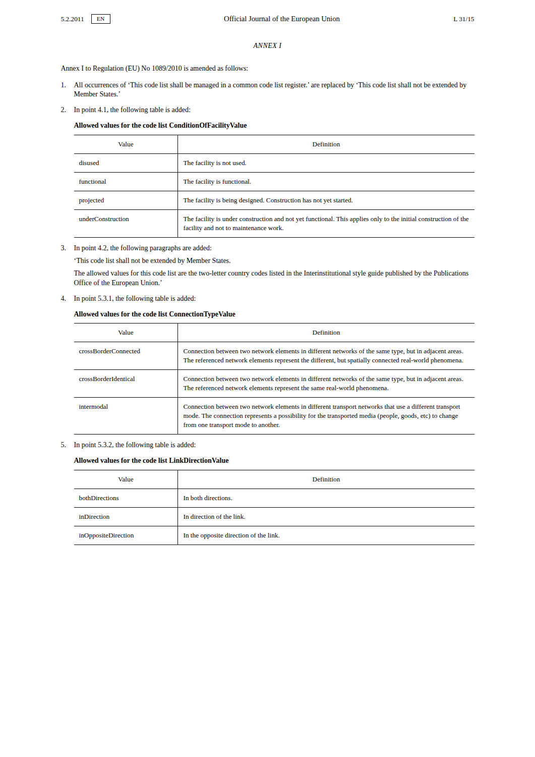5.2.2011 EN Official Journal of the European Union L 31/15
ANNEX I
Annex I to Regulation (EU) No 1089/2010 is amended as follows:
1. All occurrences of ‘This code list shall be managed in a common code list register.’ are replaced by ‘This code list shall not be extended by Member States.’
2. In point 4.1, the following table is added:
Allowed values for the code list ConditionOfFacilityValue
| Value | Definition |
| --- | --- |
| disused | The facility is not used. |
| functional | The facility is functional. |
| projected | The facility is being designed. Construction has not yet started. |
| underConstruction | The facility is under construction and not yet functional. This applies only to the initial construction of the facility and not to maintenance work. |
3. In point 4.2, the following paragraphs are added:
‘This code list shall not be extended by Member States.
The allowed values for this code list are the two-letter country codes listed in the Interinstitutional style guide published by the Publications Office of the European Union.’
4. In point 5.3.1, the following table is added:
Allowed values for the code list ConnectionTypeValue
| Value | Definition |
| --- | --- |
| crossBorderConnected | Connection between two network elements in different networks of the same type, but in adjacent areas. The referenced network elements represent the different, but spatially connected real-world phenomena. |
| crossBorderIdentical | Connection between two network elements in different networks of the same type, but in adjacent areas. The referenced network elements represent the same real-world phenomena. |
| intermodal | Connection between two network elements in different transport networks that use a different transport mode. The connection represents a possibility for the transported media (people, goods, etc) to change from one transport mode to another. |
5. In point 5.3.2, the following table is added:
Allowed values for the code list LinkDirectionValue
| Value | Definition |
| --- | --- |
| bothDirections | In both directions. |
| inDirection | In direction of the link. |
| inOppositeDirection | In the opposite direction of the link. |